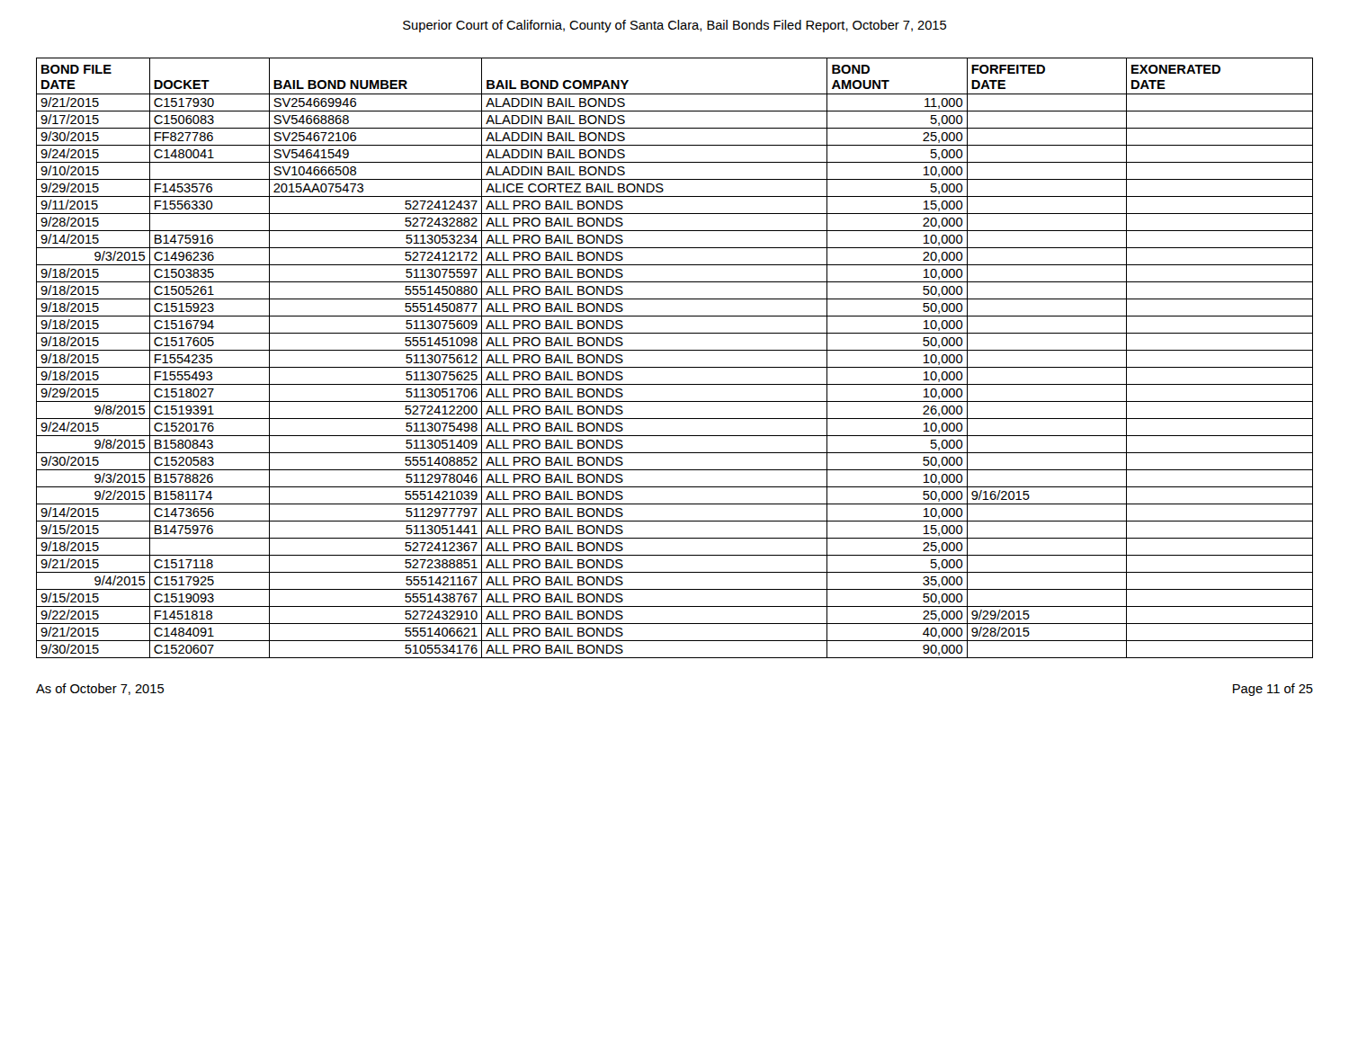Superior Court of California, County of Santa Clara, Bail Bonds Filed Report, October 7, 2015
| BOND FILE DATE | DOCKET | BAIL BOND NUMBER | BAIL BOND COMPANY | BOND AMOUNT | FORFEITED DATE | EXONERATED DATE |
| --- | --- | --- | --- | --- | --- | --- |
| 9/21/2015 | C1517930 | SV254669946 | ALADDIN BAIL BONDS | 11,000 | | |
| 9/17/2015 | C1506083 | SV54668868 | ALADDIN BAIL BONDS | 5,000 | | |
| 9/30/2015 | FF827786 | SV254672106 | ALADDIN BAIL BONDS | 25,000 | | |
| 9/24/2015 | C1480041 | SV54641549 | ALADDIN BAIL BONDS | 5,000 | | |
| 9/10/2015 | | SV104666508 | ALADDIN BAIL BONDS | 10,000 | | |
| 9/29/2015 | F1453576 | 2015AA075473 | ALICE CORTEZ BAIL BONDS | 5,000 | | |
| 9/11/2015 | F1556330 | 5272412437 | ALL PRO BAIL BONDS | 15,000 | | |
| 9/28/2015 | | 5272432882 | ALL PRO BAIL BONDS | 20,000 | | |
| 9/14/2015 | B1475916 | 5113053234 | ALL PRO BAIL BONDS | 10,000 | | |
| 9/3/2015 | C1496236 | 5272412172 | ALL PRO BAIL BONDS | 20,000 | | |
| 9/18/2015 | C1503835 | 5113075597 | ALL PRO BAIL BONDS | 10,000 | | |
| 9/18/2015 | C1505261 | 5551450880 | ALL PRO BAIL BONDS | 50,000 | | |
| 9/18/2015 | C1515923 | 5551450877 | ALL PRO BAIL BONDS | 50,000 | | |
| 9/18/2015 | C1516794 | 5113075609 | ALL PRO BAIL BONDS | 10,000 | | |
| 9/18/2015 | C1517605 | 5551451098 | ALL PRO BAIL BONDS | 50,000 | | |
| 9/18/2015 | F1554235 | 5113075612 | ALL PRO BAIL BONDS | 10,000 | | |
| 9/18/2015 | F1555493 | 5113075625 | ALL PRO BAIL BONDS | 10,000 | | |
| 9/29/2015 | C1518027 | 5113051706 | ALL PRO BAIL BONDS | 10,000 | | |
| 9/8/2015 | C1519391 | 5272412200 | ALL PRO BAIL BONDS | 26,000 | | |
| 9/24/2015 | C1520176 | 5113075498 | ALL PRO BAIL BONDS | 10,000 | | |
| 9/8/2015 | B1580843 | 5113051409 | ALL PRO BAIL BONDS | 5,000 | | |
| 9/30/2015 | C1520583 | 5551408852 | ALL PRO BAIL BONDS | 50,000 | | |
| 9/3/2015 | B1578826 | 5112978046 | ALL PRO BAIL BONDS | 10,000 | | |
| 9/2/2015 | B1581174 | 5551421039 | ALL PRO BAIL BONDS | 50,000 | 9/16/2015 | |
| 9/14/2015 | C1473656 | 5112977797 | ALL PRO BAIL BONDS | 10,000 | | |
| 9/15/2015 | B1475976 | 5113051441 | ALL PRO BAIL BONDS | 15,000 | | |
| 9/18/2015 | | 5272412367 | ALL PRO BAIL BONDS | 25,000 | | |
| 9/21/2015 | C1517118 | 5272388851 | ALL PRO BAIL BONDS | 5,000 | | |
| 9/4/2015 | C1517925 | 5551421167 | ALL PRO BAIL BONDS | 35,000 | | |
| 9/15/2015 | C1519093 | 5551438767 | ALL PRO BAIL BONDS | 50,000 | | |
| 9/22/2015 | F1451818 | 5272432910 | ALL PRO BAIL BONDS | 25,000 | 9/29/2015 | |
| 9/21/2015 | C1484091 | 5551406621 | ALL PRO BAIL BONDS | 40,000 | 9/28/2015 | |
| 9/30/2015 | C1520607 | 5105534176 | ALL PRO BAIL BONDS | 90,000 | | |
As of October 7, 2015
Page 11 of 25